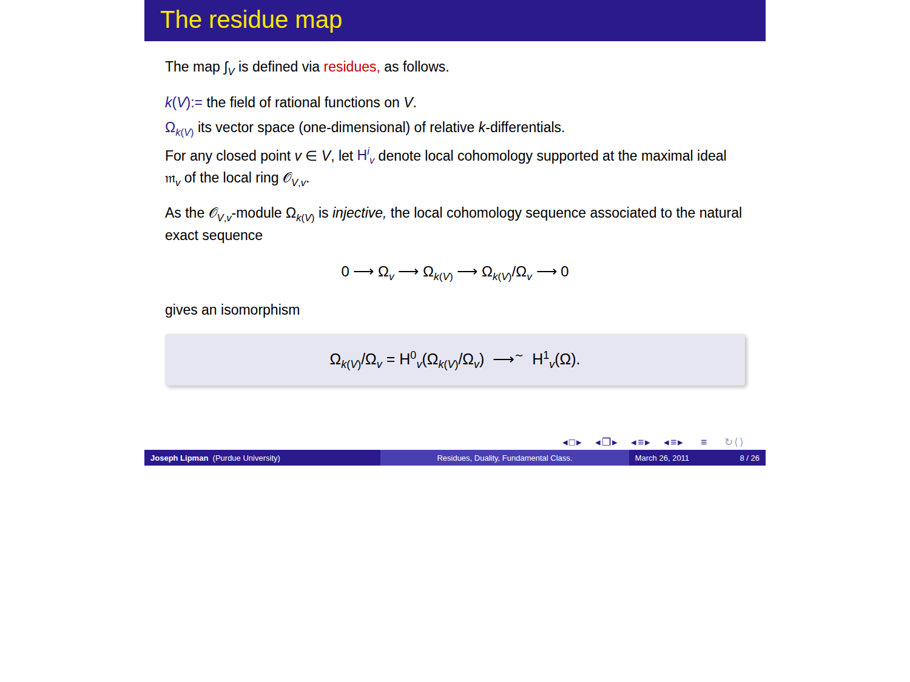The residue map
The map ∫V is defined via residues, as follows.
k(V):= the field of rational functions on V.
Ωk(V) its vector space (one-dimensional) of relative k-differentials.
For any closed point v ∈ V, let Hiv denote local cohomology supported at the maximal ideal 𝔪v of the local ring 𝒪V,v.
As the 𝒪V,v-module Ωk(V) is injective, the local cohomology sequence associated to the natural exact sequence
0 ⟶ Ωv ⟶ Ωk(V) ⟶ Ωk(V)/Ωv ⟶ 0
gives an isomorphism
Ωk(V)/Ωv = H0v(Ωk(V)/Ωv) ⟶∼ H1v(Ω).
◂□▸ ◂❐▸ ◂≡▸ ◂≡▸ ≡ ↻⟨⟩
Joseph Lipman (Purdue University)
Residues, Duality, Fundamental Class.
March 26, 20118 / 26